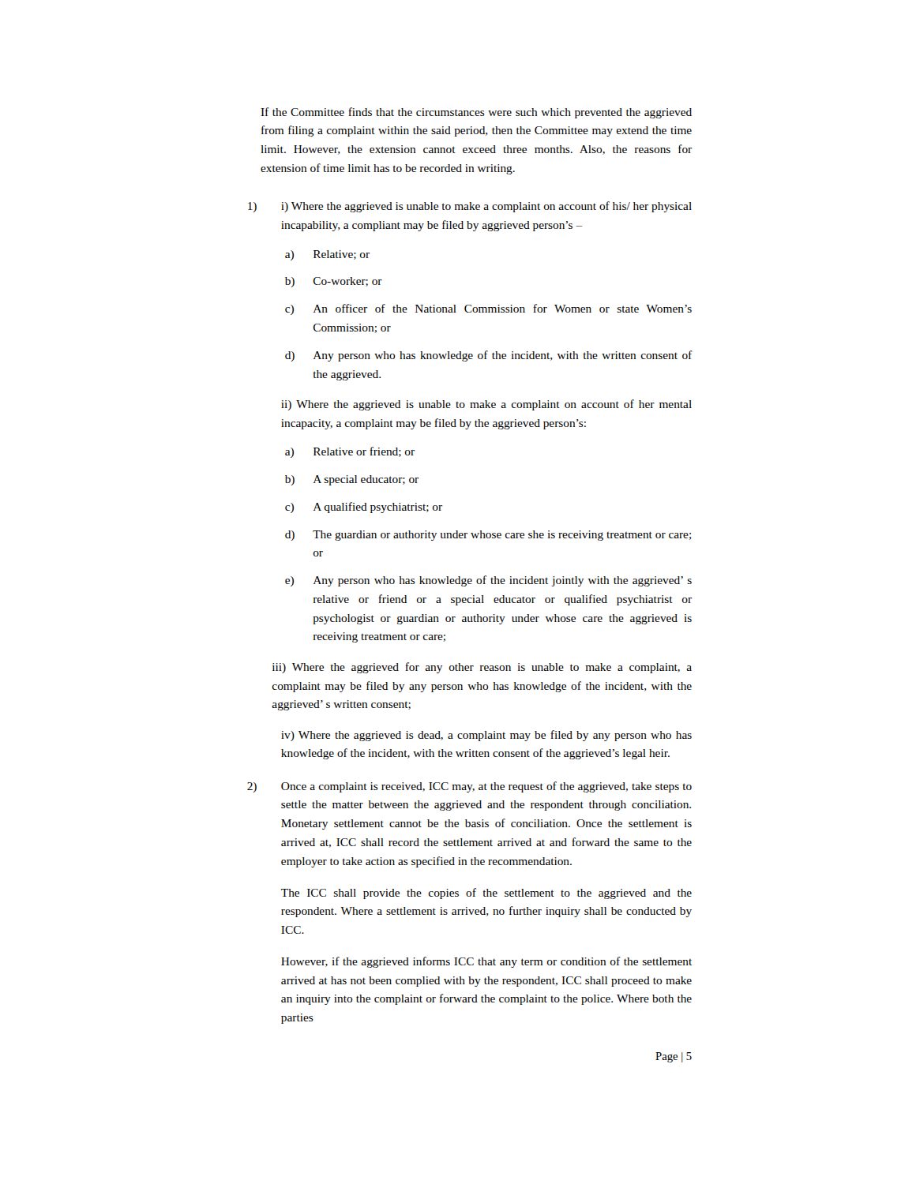If the Committee finds that the circumstances were such which prevented the aggrieved from filing a complaint within the said period, then the Committee may extend the time limit. However, the extension cannot exceed three months. Also, the reasons for extension of time limit has to be recorded in writing.
i) Where the aggrieved is unable to make a complaint on account of his/ her physical incapability, a compliant may be filed by aggrieved person’s –
Relative; or
Co-worker; or
An officer of the National Commission for Women or state Women’s Commission; or
Any person who has knowledge of the incident, with the written consent of the aggrieved.
ii) Where the aggrieved is unable to make a complaint on account of her mental incapacity, a complaint may be filed by the aggrieved person’s:
Relative or friend; or
A special educator; or
A qualified psychiatrist; or
The guardian or authority under whose care she is receiving treatment or care; or
Any person who has knowledge of the incident jointly with the aggrieved’ s relative or friend or a special educator or qualified psychiatrist or psychologist or guardian or authority under whose care the aggrieved is receiving treatment or care;
iii) Where the aggrieved for any other reason is unable to make a complaint, a complaint may be filed by any person who has knowledge of the incident, with the aggrieved’ s written consent;
iv) Where the aggrieved is dead, a complaint may be filed by any person who has knowledge of the incident, with the written consent of the aggrieved’s legal heir.
Once a complaint is received, ICC may, at the request of the aggrieved, take steps to settle the matter between the aggrieved and the respondent through conciliation. Monetary settlement cannot be the basis of conciliation. Once the settlement is arrived at, ICC shall record the settlement arrived at and forward the same to the employer to take action as specified in the recommendation.
The ICC shall provide the copies of the settlement to the aggrieved and the respondent. Where a settlement is arrived, no further inquiry shall be conducted by ICC.
However, if the aggrieved informs ICC that any term or condition of the settlement arrived at has not been complied with by the respondent, ICC shall proceed to make an inquiry into the complaint or forward the complaint to the police. Where both the parties
Page | 5